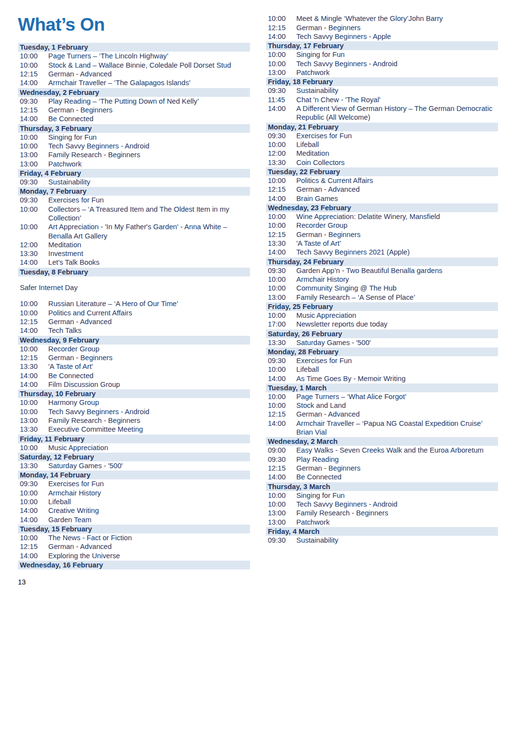What’s On
Tuesday, 1 February
| 10:00 | Page Turners – ‘The Lincoln Highway’ |
| 10:00 | Stock & Land – Wallace Binnie, Coledale Poll Dorset Stud |
| 12:15 | German - Advanced |
| 14:00 | Armchair Traveller – ‘The Galapagos Islands’ |
Wednesday, 2 February
| 09:30 | Play Reading – ‘The Putting Down of Ned Kelly’ |
| 12:15 | German - Beginners |
| 14:00 | Be Connected |
Thursday, 3 February
| 10:00 | Singing for Fun |
| 10:00 | Tech Savvy Beginners - Android |
| 13:00 | Family Research - Beginners |
| 13:00 | Patchwork |
Friday, 4 February
| 09:30 | Sustainability |
Monday, 7 February
| 09:30 | Exercises for Fun |
| 10:00 | Collectors – ‘A Treasured Item and The Oldest Item in my Collection’ |
| 10:00 | Art Appreciation - 'In My Father's Garden' - Anna White – Benalla Art Gallery |
| 12:00 | Meditation |
| 13:30 | Investment |
| 14:00 | Let's Talk Books |
Tuesday, 8 February
Safer Internet Day
| 10:00 | Russian Literature – ‘A Hero of Our Time’ |
| 10:00 | Politics and Current Affairs |
| 12:15 | German - Advanced |
| 14:00 | Tech Talks |
Wednesday, 9 February
| 10:00 | Recorder Group |
| 12:15 | German - Beginners |
| 13:30 | 'A Taste of Art' |
| 14:00 | Be Connected |
| 14:00 | Film Discussion Group |
Thursday, 10 February
| 10:00 | Harmony Group |
| 10:00 | Tech Savvy Beginners - Android |
| 13:00 | Family Research - Beginners |
| 13:30 | Executive Committee Meeting |
Friday, 11 February
| 10:00 | Music Appreciation |
Saturday, 12 February
| 13:30 | Saturday Games - '500' |
Monday, 14 February
| 09:30 | Exercises for Fun |
| 10:00 | Armchair History |
| 10:00 | Lifeball |
| 14:00 | Creative Writing |
| 14:00 | Garden Team |
Tuesday, 15 February
| 10:00 | The News - Fact or Fiction |
| 12:15 | German - Advanced |
| 14:00 | Exploring the Universe |
Wednesday, 16 February
13
| 10:00 | Meet & Mingle ‘Whatever the Glory’John Barry |
| 12:15 | German - Beginners |
| 14:00 | Tech Savvy Beginners - Apple |
Thursday, 17 February
| 10:00 | Singing for Fun |
| 10:00 | Tech Savvy Beginners - Android |
| 13:00 | Patchwork |
Friday, 18 February
| 09:30 | Sustainability |
| 11:45 | Chat 'n Chew - 'The Royal' |
| 14:00 | A Different View of German History – The German Democratic Republic (All Welcome) |
Monday, 21 February
| 09:30 | Exercises for Fun |
| 10:00 | Lifeball |
| 12:00 | Meditation |
| 13:30 | Coin Collectors |
Tuesday, 22 February
| 10:00 | Politics & Current Affairs |
| 12:15 | German - Advanced |
| 14:00 | Brain Games |
Wednesday, 23 February
| 10:00 | Wine Appreciation: Delatite Winery, Mansfield |
| 10:00 | Recorder Group |
| 12:15 | German - Beginners |
| 13:30 | 'A Taste of Art' |
| 14:00 | Tech Savvy Beginners 2021 (Apple) |
Thursday, 24 February
| 09:30 | Garden App’n - Two Beautiful Benalla gardens |
| 10:00 | Armchair History |
| 10:00 | Community Singing @ The Hub |
| 13:00 | Family Research – ‘A Sense of Place’ |
Friday, 25 February
| 10:00 | Music Appreciation |
| 17:00 | Newsletter reports due today |
Saturday, 26 February
| 13:30 | Saturday Games - '500' |
Monday, 28 February
| 09:30 | Exercises for Fun |
| 10:00 | Lifeball |
| 14:00 | As Time Goes By - Memoir Writing |
Tuesday, 1 March
| 10:00 | Page Turners – ‘What Alice Forgot’ |
| 10:00 | Stock and Land |
| 12:15 | German - Advanced |
| 14:00 | Armchair Traveller – ‘Papua NG Coastal Expedition Cruise’ Brian Vial |
Wednesday, 2 March
| 09:00 | Easy Walks - Seven Creeks Walk and the Euroa Arboretum |
| 09:30 | Play Reading |
| 12:15 | German - Beginners |
| 14:00 | Be Connected |
Thursday, 3 March
| 10:00 | Singing for Fun |
| 10:00 | Tech Savvy Beginners - Android |
| 13:00 | Family Research - Beginners |
| 13:00 | Patchwork |
Friday, 4 March
| 09:30 | Sustainability |